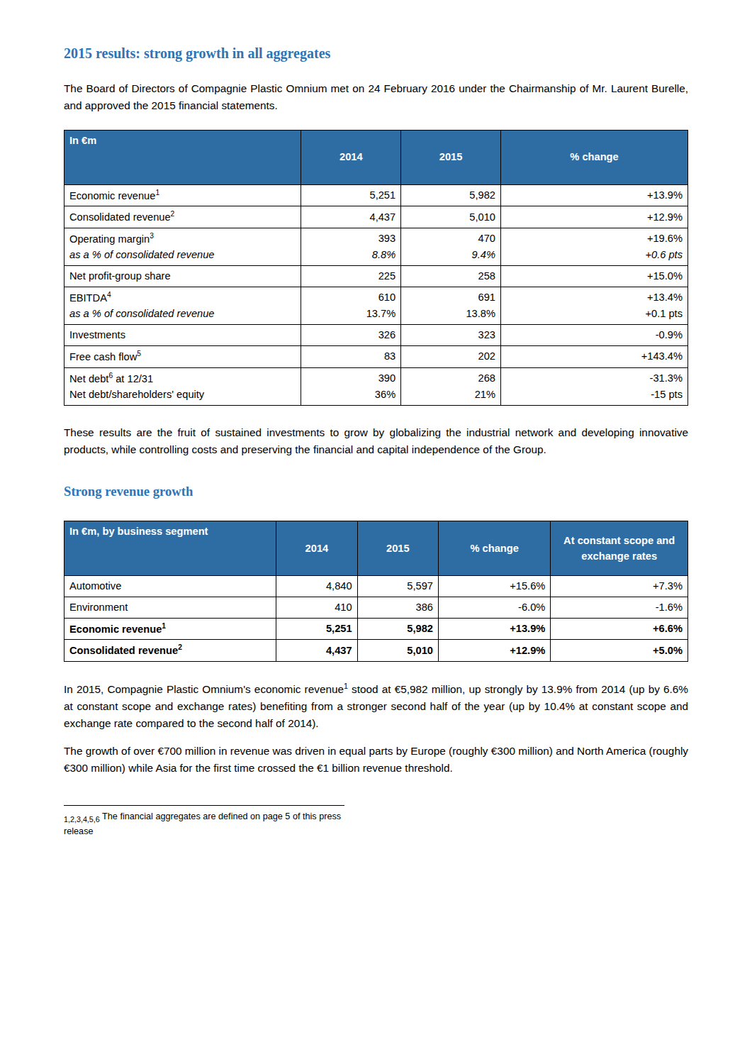2015 results: strong growth in all aggregates
The Board of Directors of Compagnie Plastic Omnium met on 24 February 2016 under the Chairmanship of Mr. Laurent Burelle, and approved the 2015 financial statements.
| In €m | 2014 | 2015 | % change |
| --- | --- | --- | --- |
| Economic revenue 1 | 5,251 | 5,982 | +13.9% |
| Consolidated revenue 2 | 4,437 | 5,010 | +12.9% |
| Operating margin 3 as a % of consolidated revenue | 393 8.8% | 470 9.4% | +19.6% +0.6 pts |
| Net profit-group share | 225 | 258 | +15.0% |
| EBITDA 4 as a % of consolidated revenue | 610 13.7% | 691 13.8% | +13.4% +0.1 pts |
| Investments | 326 | 323 | -0.9% |
| Free cash flow 5 | 83 | 202 | +143.4% |
| Net debt 6 at 12/31 Net debt/shareholders' equity | 390 36% | 268 21% | -31.3% -15 pts |
These results are the fruit of sustained investments to grow by globalizing the industrial network and developing innovative products, while controlling costs and preserving the financial and capital independence of the Group.
Strong revenue growth
| In €m, by business segment | 2014 | 2015 | % change | At constant scope and exchange rates |
| --- | --- | --- | --- | --- |
| Automotive | 4,840 | 5,597 | +15.6% | +7.3% |
| Environment | 410 | 386 | -6.0% | -1.6% |
| Economic revenue 1 | 5,251 | 5,982 | +13.9% | +6.6% |
| Consolidated revenue 2 | 4,437 | 5,010 | +12.9% | +5.0% |
In 2015, Compagnie Plastic Omnium's economic revenue1 stood at €5,982 million, up strongly by 13.9% from 2014 (up by 6.6% at constant scope and exchange rates) benefiting from a stronger second half of the year (up by 10.4% at constant scope and exchange rate compared to the second half of 2014).
The growth of over €700 million in revenue was driven in equal parts by Europe (roughly €300 million) and North America (roughly €300 million) while Asia for the first time crossed the €1 billion revenue threshold.
1,2,3,4,5,6 The financial aggregates are defined on page 5 of this press release